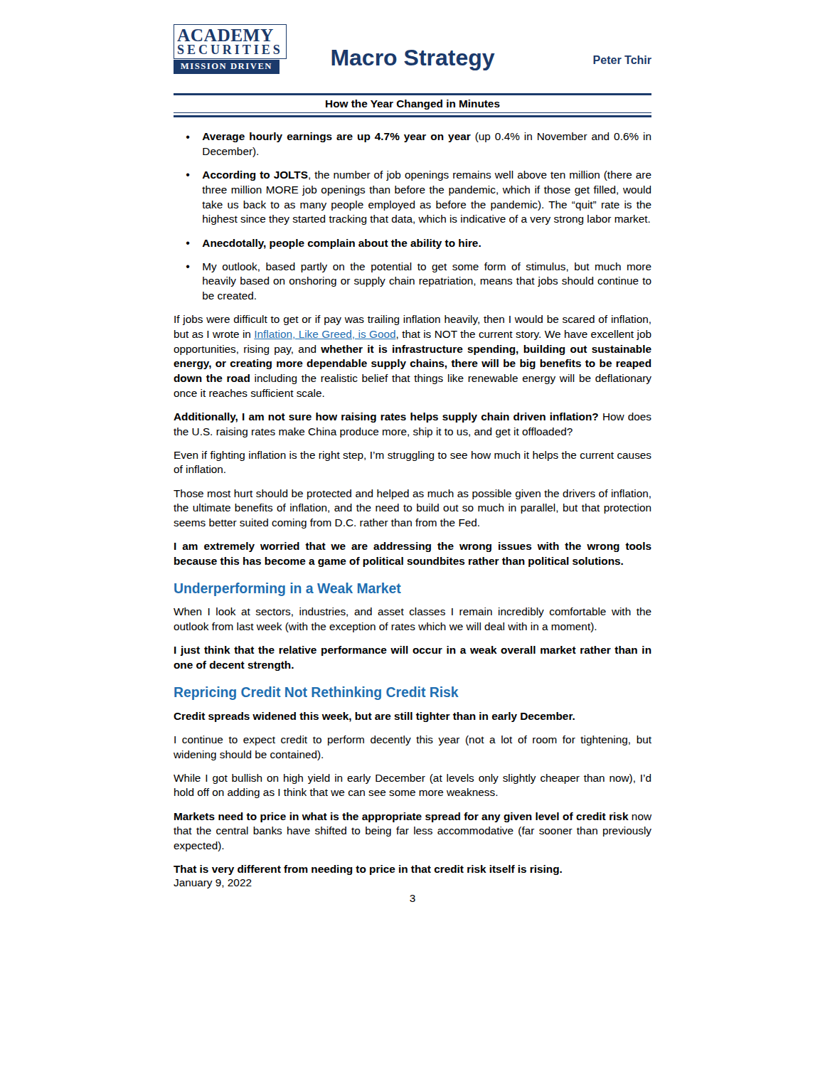ACADEMY SECURITIES
MISSION DRIVEN
Macro Strategy
Peter Tchir
How the Year Changed in Minutes
Average hourly earnings are up 4.7% year on year (up 0.4% in November and 0.6% in December).
According to JOLTS, the number of job openings remains well above ten million (there are three million MORE job openings than before the pandemic, which if those get filled, would take us back to as many people employed as before the pandemic). The “quit” rate is the highest since they started tracking that data, which is indicative of a very strong labor market.
Anecdotally, people complain about the ability to hire.
My outlook, based partly on the potential to get some form of stimulus, but much more heavily based on onshoring or supply chain repatriation, means that jobs should continue to be created.
If jobs were difficult to get or if pay was trailing inflation heavily, then I would be scared of inflation, but as I wrote in Inflation, Like Greed, is Good, that is NOT the current story. We have excellent job opportunities, rising pay, and whether it is infrastructure spending, building out sustainable energy, or creating more dependable supply chains, there will be big benefits to be reaped down the road including the realistic belief that things like renewable energy will be deflationary once it reaches sufficient scale.
Additionally, I am not sure how raising rates helps supply chain driven inflation? How does the U.S. raising rates make China produce more, ship it to us, and get it offloaded?
Even if fighting inflation is the right step, I’m struggling to see how much it helps the current causes of inflation.
Those most hurt should be protected and helped as much as possible given the drivers of inflation, the ultimate benefits of inflation, and the need to build out so much in parallel, but that protection seems better suited coming from D.C. rather than from the Fed.
I am extremely worried that we are addressing the wrong issues with the wrong tools because this has become a game of political soundbites rather than political solutions.
Underperforming in a Weak Market
When I look at sectors, industries, and asset classes I remain incredibly comfortable with the outlook from last week (with the exception of rates which we will deal with in a moment).
I just think that the relative performance will occur in a weak overall market rather than in one of decent strength.
Repricing Credit Not Rethinking Credit Risk
Credit spreads widened this week, but are still tighter than in early December.
I continue to expect credit to perform decently this year (not a lot of room for tightening, but widening should be contained).
While I got bullish on high yield in early December (at levels only slightly cheaper than now), I’d hold off on adding as I think that we can see some more weakness.
Markets need to price in what is the appropriate spread for any given level of credit risk now that the central banks have shifted to being far less accommodative (far sooner than previously expected).
That is very different from needing to price in that credit risk itself is rising.
January 9, 2022
3